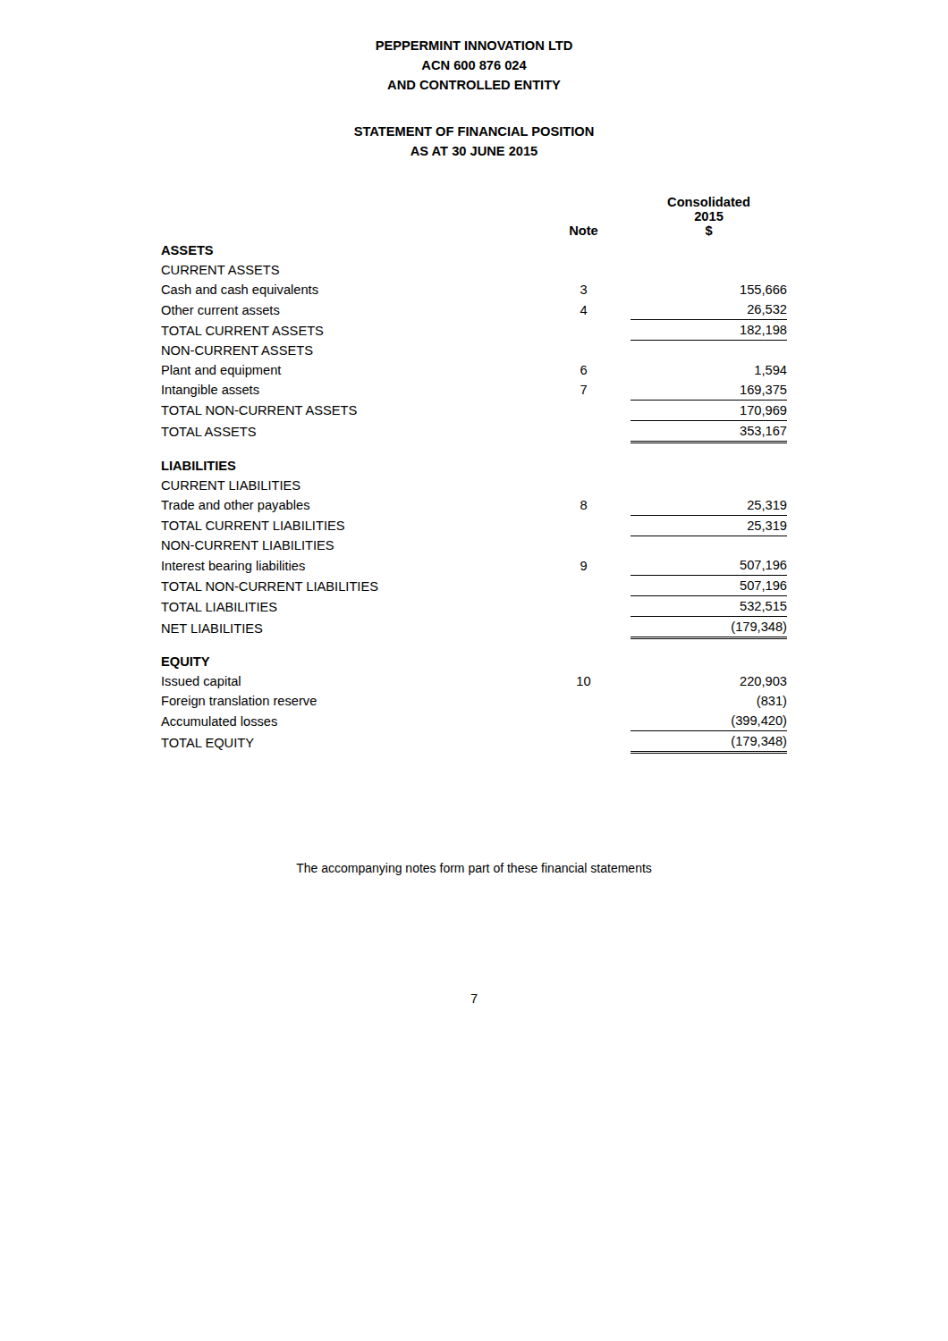PEPPERMINT INNOVATION LTD
ACN 600 876 024
AND CONTROLLED ENTITY
STATEMENT OF FINANCIAL POSITION
AS AT 30 JUNE 2015
| | Note | Consolidated 2015 $ |
| ASSETS | | |
| CURRENT ASSETS | | |
| Cash and cash equivalents | 3 | 155,666 |
| Other current assets | 4 | 26,532 |
| TOTAL CURRENT ASSETS | | 182,198 |
| NON-CURRENT ASSETS | | |
| Plant and equipment | 6 | 1,594 |
| Intangible assets | 7 | 169,375 |
| TOTAL NON-CURRENT ASSETS | | 170,969 |
| TOTAL ASSETS | | 353,167 |
| LIABILITIES | | |
| CURRENT LIABILITIES | | |
| Trade and other payables | 8 | 25,319 |
| TOTAL CURRENT LIABILITIES | | 25,319 |
| NON-CURRENT LIABILITIES | | |
| Interest bearing liabilities | 9 | 507,196 |
| TOTAL NON-CURRENT LIABILITIES | | 507,196 |
| TOTAL LIABILITIES | | 532,515 |
| NET LIABILITIES | | (179,348) |
| EQUITY | | |
| Issued capital | 10 | 220,903 |
| Foreign translation reserve | | (831) |
| Accumulated losses | | (399,420) |
| TOTAL EQUITY | | (179,348) |
The accompanying notes form part of these financial statements
7